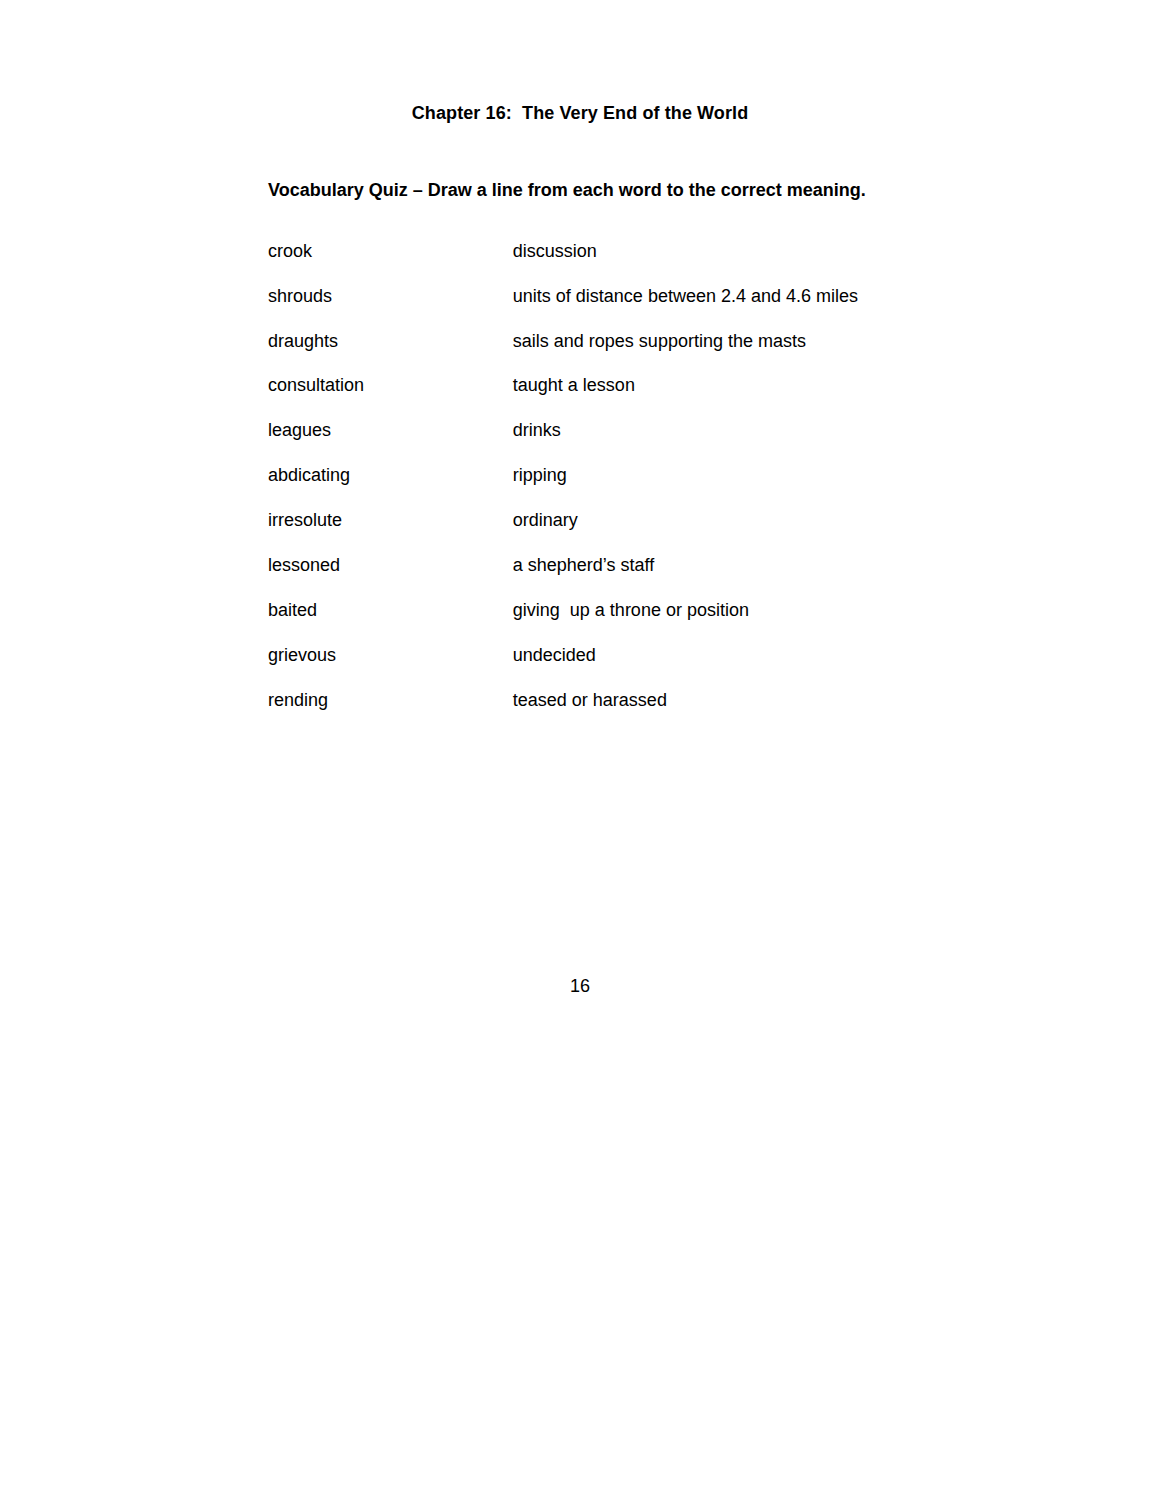Chapter 16: The Very End of the World
Vocabulary Quiz – Draw a line from each word to the correct meaning.
| crook | discussion |
| shrouds | units of distance between 2.4 and 4.6 miles |
| draughts | sails and ropes supporting the masts |
| consultation | taught a lesson |
| leagues | drinks |
| abdicating | ripping |
| irresolute | ordinary |
| lessoned | a shepherd’s staff |
| baited | giving up a throne or position |
| grievous | undecided |
| rending | teased or harassed |
16